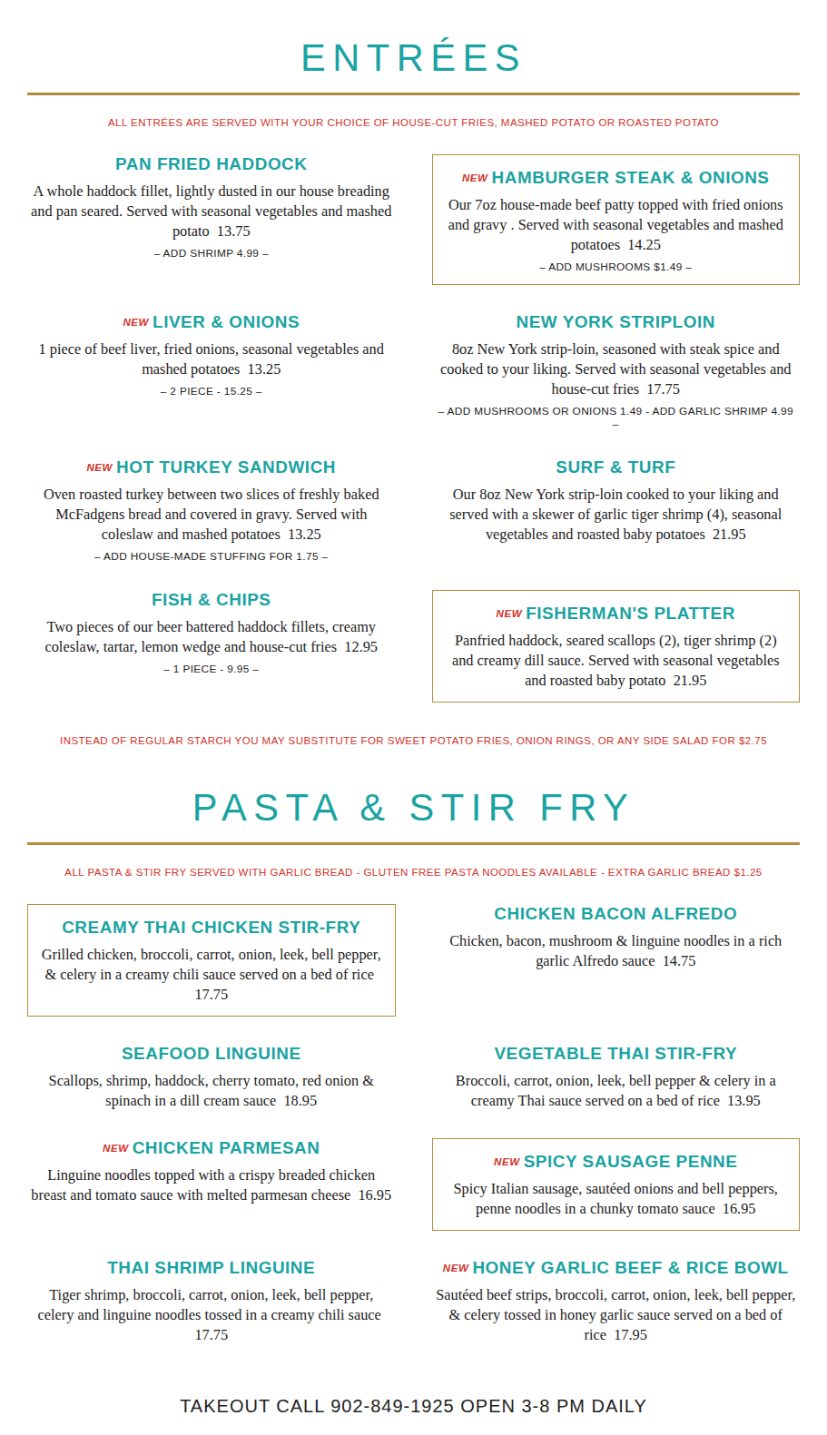Entrées
All entrées are served with your choice of house-cut fries, mashed potato or roasted potato
Pan Fried Haddock
A whole haddock fillet, lightly dusted in our house breading and pan seared. Served with seasonal vegetables and mashed potato 13.75
– Add shrimp 4.99 –
New Hamburger Steak & Onions
Our 7oz house-made beef patty topped with fried onions and gravy . Served with seasonal vegetables and mashed potatoes 14.25
– Add mushrooms $1.49 –
New Liver & Onions
1 piece of beef liver, fried onions, seasonal vegetables and mashed potatoes 13.25
– 2 piece - 15.25 –
New York Striploin
8oz New York strip-loin, seasoned with steak spice and cooked to your liking. Served with seasonal vegetables and house-cut fries 17.75
– Add mushrooms or onions 1.49 - Add garlic shrimp 4.99 –
New Hot Turkey Sandwich
Oven roasted turkey between two slices of freshly baked McFadgens bread and covered in gravy. Served with coleslaw and mashed potatoes 13.25
– Add house-made stuffing for 1.75 –
Surf & Turf
Our 8oz New York strip-loin cooked to your liking and served with a skewer of garlic tiger shrimp (4), seasonal vegetables and roasted baby potatoes 21.95
Fish & Chips
Two pieces of our beer battered haddock fillets, creamy coleslaw, tartar, lemon wedge and house-cut fries 12.95
– 1 piece - 9.95 –
New Fisherman's Platter
Panfried haddock, seared scallops (2), tiger shrimp (2) and creamy dill sauce. Served with seasonal vegetables and roasted baby potato 21.95
Instead of regular starch you may substitute for sweet potato fries, onion rings, or any side salad for $2.75
Pasta & Stir Fry
All pasta & stir fry served with garlic bread - Gluten free pasta noodles available - Extra garlic bread $1.25
Creamy Thai Chicken Stir-Fry
Grilled chicken, broccoli, carrot, onion, leek, bell pepper, & celery in a creamy chili sauce served on a bed of rice 17.75
Chicken Bacon Alfredo
Chicken, bacon, mushroom & linguine noodles in a rich garlic Alfredo sauce 14.75
Seafood Linguine
Scallops, shrimp, haddock, cherry tomato, red onion & spinach in a dill cream sauce 18.95
Vegetable Thai Stir-Fry
Broccoli, carrot, onion, leek, bell pepper & celery in a creamy Thai sauce served on a bed of rice 13.95
New Chicken Parmesan
Linguine noodles topped with a crispy breaded chicken breast and tomato sauce with melted parmesan cheese 16.95
New Spicy Sausage Penne
Spicy Italian sausage, sautéed onions and bell peppers, penne noodles in a chunky tomato sauce 16.95
Thai Shrimp Linguine
Tiger shrimp, broccoli, carrot, onion, leek, bell pepper, celery and linguine noodles tossed in a creamy chili sauce 17.75
New Honey Garlic Beef & Rice Bowl
Sautéed beef strips, broccoli, carrot, onion, leek, bell pepper, & celery tossed in honey garlic sauce served on a bed of rice 17.95
Takeout call 902-849-1925 Open 3-8 pm daily